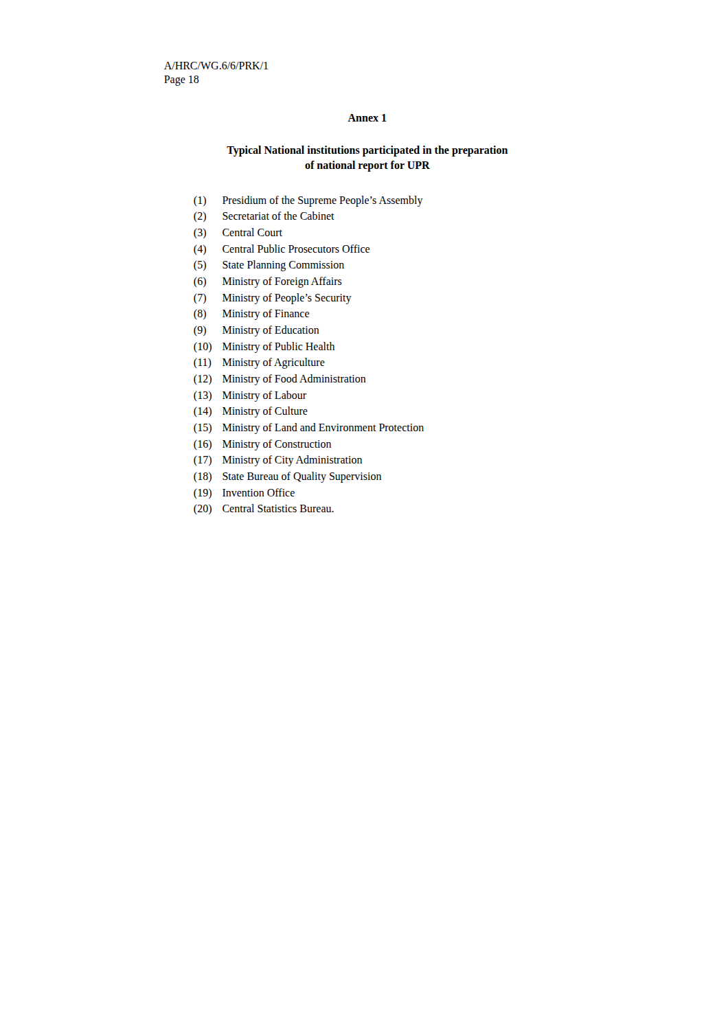A/HRC/WG.6/6/PRK/1
Page 18
Annex 1
Typical National institutions participated in the preparation
of national report for UPR
(1) Presidium of the Supreme People’s Assembly
(2) Secretariat of the Cabinet
(3) Central Court
(4) Central Public Prosecutors Office
(5) State Planning Commission
(6) Ministry of Foreign Affairs
(7) Ministry of People’s Security
(8) Ministry of Finance
(9) Ministry of Education
(10) Ministry of Public Health
(11) Ministry of Agriculture
(12) Ministry of Food Administration
(13) Ministry of Labour
(14) Ministry of Culture
(15) Ministry of Land and Environment Protection
(16) Ministry of Construction
(17) Ministry of City Administration
(18) State Bureau of Quality Supervision
(19) Invention Office
(20) Central Statistics Bureau.